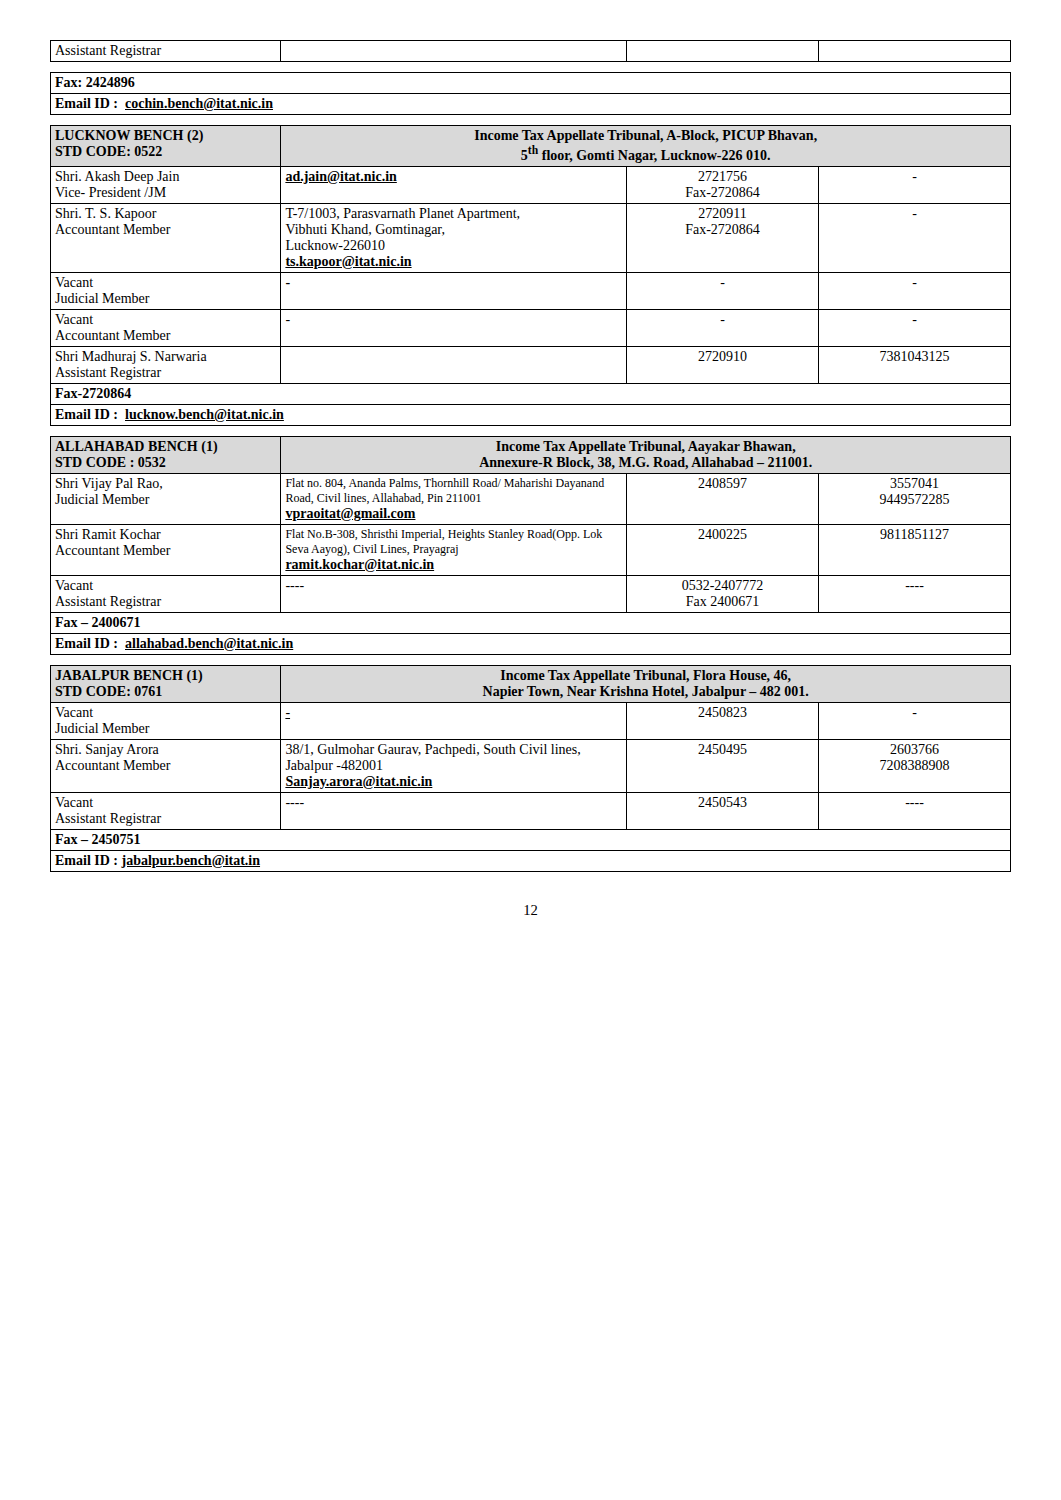| Assistant Registrar | | | |
| Fax: 2424896 |
| Email ID : cochin.bench@itat.nic.in |
| LUCKNOW BENCH (2) STD CODE: 0522 | Income Tax Appellate Tribunal, A-Block, PICUP Bhavan, 5 th floor, Gomti Nagar, Lucknow-226 010. |
| Shri. Akash Deep Jain Vice- President /JM | ad.jain@itat.nic.in | 2721756 Fax-2720864 | - |
| Shri. T. S. Kapoor Accountant Member | T-7/1003, Parasvarnath Planet Apartment, Vibhuti Khand, Gomtinagar, Lucknow-226010 ts.kapoor@itat.nic.in | 2720911 Fax-2720864 | - |
| Vacant Judicial Member | - | - | - |
| Vacant Accountant Member | - | - | - |
| Shri Madhuraj S. Narwaria Assistant Registrar | | 2720910 | 7381043125 |
| Fax-2720864 |
| Email ID : lucknow.bench@itat.nic.in |
| ALLAHABAD BENCH (1) STD CODE : 0532 | Income Tax Appellate Tribunal, Aayakar Bhawan, Annexure-R Block, 38, M.G. Road, Allahabad – 211001. |
| Shri Vijay Pal Rao, Judicial Member | Flat no. 804, Ananda Palms, Thornhill Road/ Maharishi Dayanand Road, Civil lines, Allahabad, Pin 211001 vpraoitat@gmail.com | 2408597 | 3557041 9449572285 |
| Shri Ramit Kochar Accountant Member | Flat No.B-308, Shristhi Imperial, Heights Stanley Road(Opp. Lok Seva Aayog), Civil Lines, Prayagraj ramit.kochar@itat.nic.in | 2400225 | 9811851127 |
| Vacant Assistant Registrar | ---- | 0532-2407772 Fax 2400671 | ---- |
| Fax – 2400671 |
| Email ID : allahabad.bench@itat.nic.in |
| JABALPUR BENCH (1) STD CODE: 0761 | Income Tax Appellate Tribunal, Flora House, 46, Napier Town, Near Krishna Hotel, Jabalpur – 482 001. |
| Vacant Judicial Member | - | 2450823 | - |
| Shri. Sanjay Arora Accountant Member | 38/1, Gulmohar Gaurav, Pachpedi, South Civil lines, Jabalpur -482001 Sanjay.arora@itat.nic.in | 2450495 | 2603766 7208388908 |
| Vacant Assistant Registrar | ---- | 2450543 | ---- |
| Fax – 2450751 |
| Email ID : jabalpur.bench@itat.in |
12